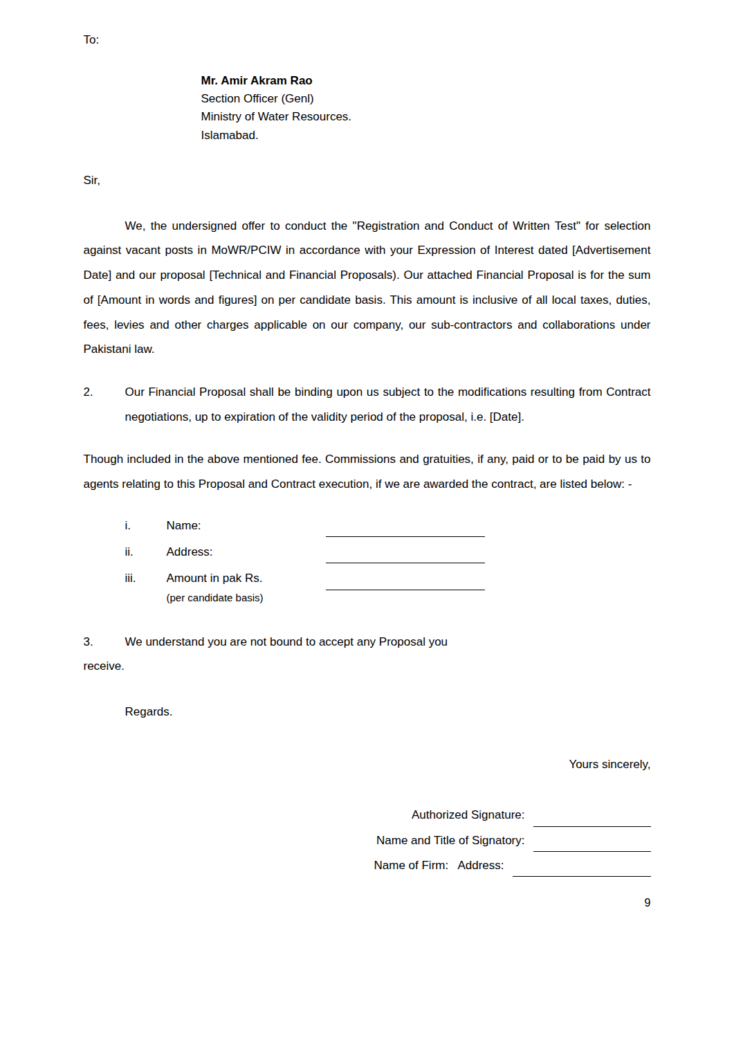To:
Mr. Amir Akram Rao
Section Officer (Genl)
Ministry of Water Resources.
Islamabad.
Sir,
We, the undersigned offer to conduct the "Registration and Conduct of Written Test" for selection against vacant posts in MoWR/PCIW in accordance with your Expression of Interest dated [Advertisement Date] and our proposal [Technical and Financial Proposals). Our attached Financial Proposal is for the sum of [Amount in words and figures] on per candidate basis. This amount is inclusive of all local taxes, duties, fees, levies and other charges applicable on our company, our sub-contractors and collaborations under Pakistani law.
2.
Our Financial Proposal shall be binding upon us subject to the modifications resulting from Contract negotiations, up to expiration of the validity period of the proposal, i.e. [Date].
Though included in the above mentioned fee. Commissions and gratuities, if any, paid or to be paid by us to agents relating to this Proposal and Contract execution, if we are awarded the contract, are listed below: -
| i. | Name: | |
| ii. | Address: | |
| iii. | Amount in pak Rs. (per candidate basis) | |
3.
We understand you are not bound to accept any Proposal you
receive.
Regards.
Yours sincerely,
Authorized Signature:
Name and Title of Signatory:
Name of Firm: Address:
9